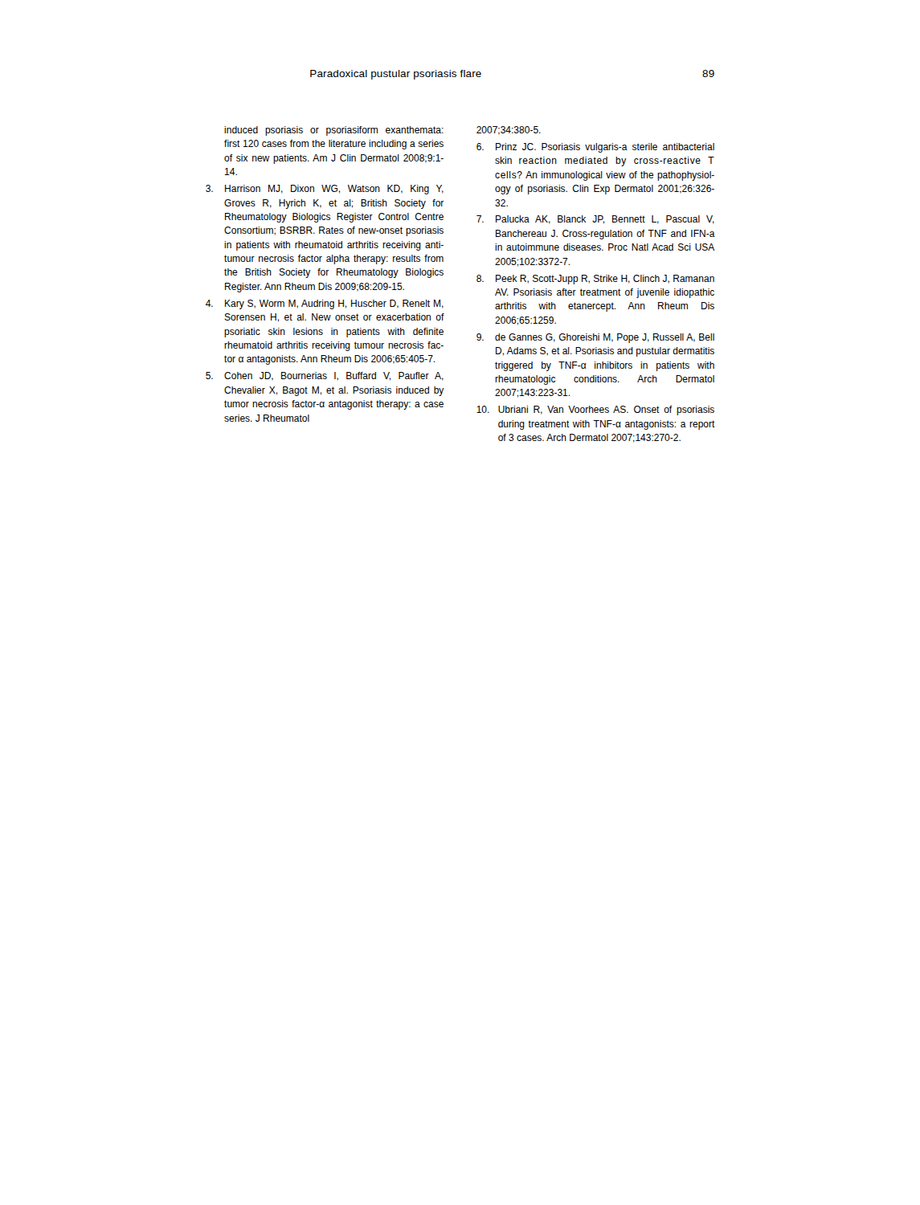Paradoxical pustular psoriasis flare 89
induced psoriasis or psoriasiform exanthemata: first 120 cases from the literature including a series of six new patients. Am J Clin Dermatol 2008;9:1-14.
3. Harrison MJ, Dixon WG, Watson KD, King Y, Groves R, Hyrich K, et al; British Society for Rheumatology Biologics Register Control Centre Consortium; BSRBR. Rates of new-onset psoriasis in patients with rheumatoid arthritis receiving anti-tumour necrosis factor alpha therapy: results from the British Society for Rheumatology Biologics Register. Ann Rheum Dis 2009;68:209-15.
4. Kary S, Worm M, Audring H, Huscher D, Renelt M, Sorensen H, et al. New onset or exacerbation of psoriatic skin lesions in patients with definite rheumatoid arthritis receiving tumour necrosis factor α antagonists. Ann Rheum Dis 2006;65:405-7.
5. Cohen JD, Bournerias I, Buffard V, Paufler A, Chevalier X, Bagot M, et al. Psoriasis induced by tumor necrosis factor-α antagonist therapy: a case series. J Rheumatol
2007;34:380-5.
6. Prinz JC. Psoriasis vulgaris-a sterile antibacterial skin reaction mediated by cross-reactive T cells? An immunological view of the pathophysiology of psoriasis. Clin Exp Dermatol 2001;26:326-32.
7. Palucka AK, Blanck JP, Bennett L, Pascual V, Banchereau J. Cross-regulation of TNF and IFN-a in autoimmune diseases. Proc Natl Acad Sci USA 2005;102:3372-7.
8. Peek R, Scott-Jupp R, Strike H, Clinch J, Ramanan AV. Psoriasis after treatment of juvenile idiopathic arthritis with etanercept. Ann Rheum Dis 2006;65:1259.
9. de Gannes G, Ghoreishi M, Pope J, Russell A, Bell D, Adams S, et al. Psoriasis and pustular dermatitis triggered by TNF-α inhibitors in patients with rheumatologic conditions. Arch Dermatol 2007;143:223-31.
10. Ubriani R, Van Voorhees AS. Onset of psoriasis during treatment with TNF-α antagonists: a report of 3 cases. Arch Dermatol 2007;143:270-2.